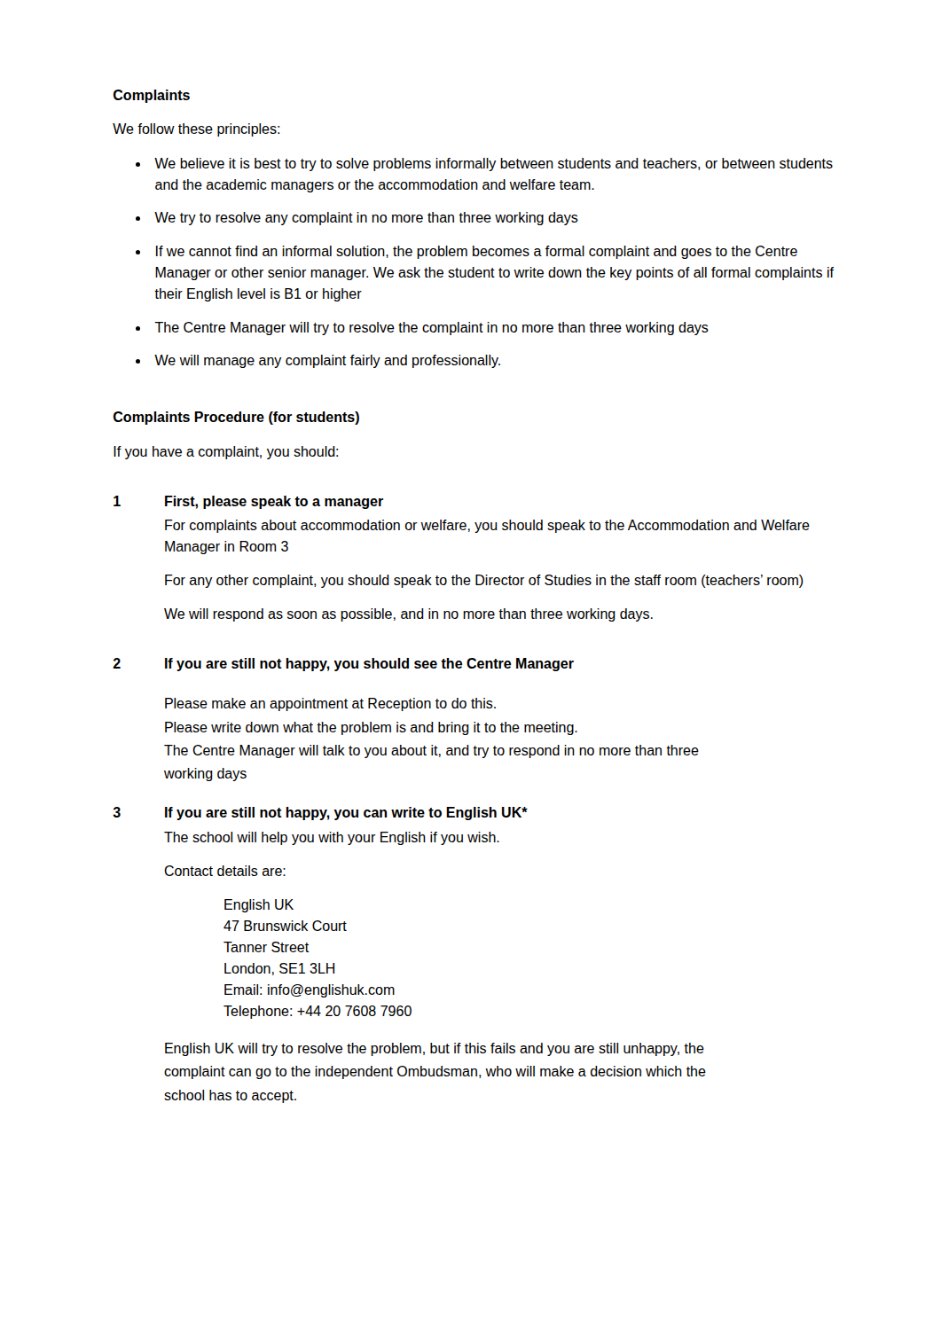Complaints
We follow these principles:
We believe it is best to try to solve problems informally between students and teachers, or between students and the academic managers or the accommodation and welfare team.
We try to resolve any complaint in no more than three working days
If we cannot find an informal solution, the problem becomes a formal complaint and goes to the Centre Manager or other senior manager. We ask the student to write down the key points of all formal complaints if their English level is B1 or higher
The Centre Manager will try to resolve the complaint in no more than three working days
We will manage any complaint fairly and professionally.
Complaints Procedure (for students)
If you have a complaint, you should:
1 First, please speak to a manager
For complaints about accommodation or welfare, you should speak to the Accommodation and Welfare Manager in Room 3
For any other complaint, you should speak to the Director of Studies in the staff room (teachers’ room)
We will respond as soon as possible, and in no more than three working days.
2 If you are still not happy, you should see the Centre Manager
Please make an appointment at Reception to do this.
Please write down what the problem is and bring it to the meeting.
The Centre Manager will talk to you about it, and try to respond in no more than three
working days
3 If you are still not happy, you can write to English UK*
The school will help you with your English if you wish.
Contact details are:
English UK
47 Brunswick Court
Tanner Street
London, SE1 3LH
Email: info@englishuk.com
Telephone: +44 20 7608 7960
English UK will try to resolve the problem, but if this fails and you are still unhappy, the
complaint can go to the independent Ombudsman, who will make a decision which the
school has to accept.